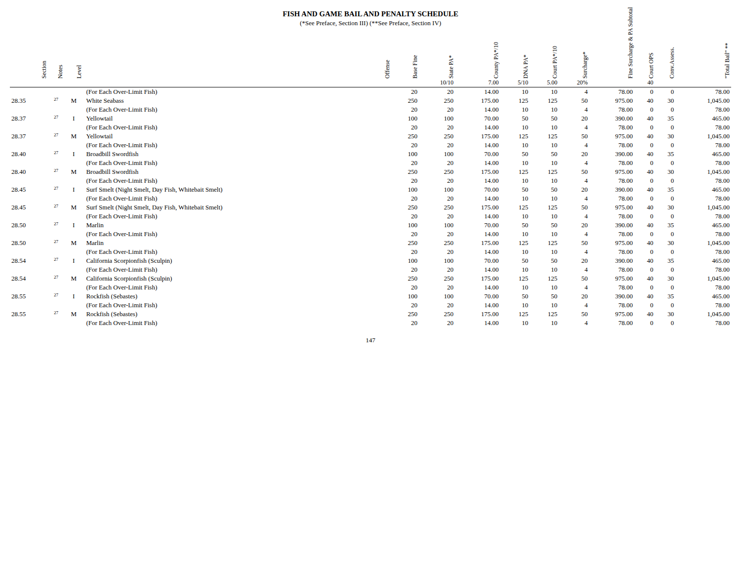FISH AND GAME BAIL AND PENALTY SCHEDULE
(*See Preface, Section III) (**See Preface, Section IV)
| Section | Notes | Level | Offense | Base Fine | State PA* | County PA*/10 | DNA PA* | Court PA*/10 | Surcharge* | Fine Surcharge & PA Subtotal | Court OPS | Conv.Assess. | "Total Bail" ** |
| --- | --- | --- | --- | --- | --- | --- | --- | --- | --- | --- | --- | --- | --- |
| | | | | | 10/10 | 7.00 | 5/10 | 5.00 | 20% | | 40 | | |
| | | | (For Each Over-Limit Fish) | 20 | 20 | 14.00 | 10 | 10 | 4 | 78.00 | 0 | 0 | 78.00 |
| 28.35 | 27 | M | White Seabass | 250 | 250 | 175.00 | 125 | 125 | 50 | 975.00 | 40 | 30 | 1,045.00 |
| | | | (For Each Over-Limit Fish) | 20 | 20 | 14.00 | 10 | 10 | 4 | 78.00 | 0 | 0 | 78.00 |
| 28.37 | 27 | I | Yellowtail | 100 | 100 | 70.00 | 50 | 50 | 20 | 390.00 | 40 | 35 | 465.00 |
| | | | (For Each Over-Limit Fish) | 20 | 20 | 14.00 | 10 | 10 | 4 | 78.00 | 0 | 0 | 78.00 |
| 28.37 | 27 | M | Yellowtail | 250 | 250 | 175.00 | 125 | 125 | 50 | 975.00 | 40 | 30 | 1,045.00 |
| | | | (For Each Over-Limit Fish) | 20 | 20 | 14.00 | 10 | 10 | 4 | 78.00 | 0 | 0 | 78.00 |
| 28.40 | 27 | I | Broadbill Swordfish | 100 | 100 | 70.00 | 50 | 50 | 20 | 390.00 | 40 | 35 | 465.00 |
| | | | (For Each Over-Limit Fish) | 20 | 20 | 14.00 | 10 | 10 | 4 | 78.00 | 0 | 0 | 78.00 |
| 28.40 | 27 | M | Broadbill Swordfish | 250 | 250 | 175.00 | 125 | 125 | 50 | 975.00 | 40 | 30 | 1,045.00 |
| | | | (For Each Over-Limit Fish) | 20 | 20 | 14.00 | 10 | 10 | 4 | 78.00 | 0 | 0 | 78.00 |
| 28.45 | 27 | I | Surf Smelt (Night Smelt, Day Fish, Whitebait Smelt) | 100 | 100 | 70.00 | 50 | 50 | 20 | 390.00 | 40 | 35 | 465.00 |
| | | | (For Each Over-Limit Fish) | 20 | 20 | 14.00 | 10 | 10 | 4 | 78.00 | 0 | 0 | 78.00 |
| 28.45 | 27 | M | Surf Smelt (Night Smelt, Day Fish, Whitebait Smelt) | 250 | 250 | 175.00 | 125 | 125 | 50 | 975.00 | 40 | 30 | 1,045.00 |
| | | | (For Each Over-Limit Fish) | 20 | 20 | 14.00 | 10 | 10 | 4 | 78.00 | 0 | 0 | 78.00 |
| 28.50 | 27 | I | Marlin | 100 | 100 | 70.00 | 50 | 50 | 20 | 390.00 | 40 | 35 | 465.00 |
| | | | (For Each Over-Limit Fish) | 20 | 20 | 14.00 | 10 | 10 | 4 | 78.00 | 0 | 0 | 78.00 |
| 28.50 | 27 | M | Marlin | 250 | 250 | 175.00 | 125 | 125 | 50 | 975.00 | 40 | 30 | 1,045.00 |
| | | | (For Each Over-Limit Fish) | 20 | 20 | 14.00 | 10 | 10 | 4 | 78.00 | 0 | 0 | 78.00 |
| 28.54 | 27 | I | California Scorpionfish (Sculpin) | 100 | 100 | 70.00 | 50 | 50 | 20 | 390.00 | 40 | 35 | 465.00 |
| | | | (For Each Over-Limit Fish) | 20 | 20 | 14.00 | 10 | 10 | 4 | 78.00 | 0 | 0 | 78.00 |
| 28.54 | 27 | M | California Scorpionfish (Sculpin) | 250 | 250 | 175.00 | 125 | 125 | 50 | 975.00 | 40 | 30 | 1,045.00 |
| | | | (For Each Over-Limit Fish) | 20 | 20 | 14.00 | 10 | 10 | 4 | 78.00 | 0 | 0 | 78.00 |
| 28.55 | 27 | I | Rockfish (Sebastes) | 100 | 100 | 70.00 | 50 | 50 | 20 | 390.00 | 40 | 35 | 465.00 |
| | | | (For Each Over-Limit Fish) | 20 | 20 | 14.00 | 10 | 10 | 4 | 78.00 | 0 | 0 | 78.00 |
| 28.55 | 27 | M | Rockfish (Sebastes) | 250 | 250 | 175.00 | 125 | 125 | 50 | 975.00 | 40 | 30 | 1,045.00 |
| | | | (For Each Over-Limit Fish) | 20 | 20 | 14.00 | 10 | 10 | 4 | 78.00 | 0 | 0 | 78.00 |
147